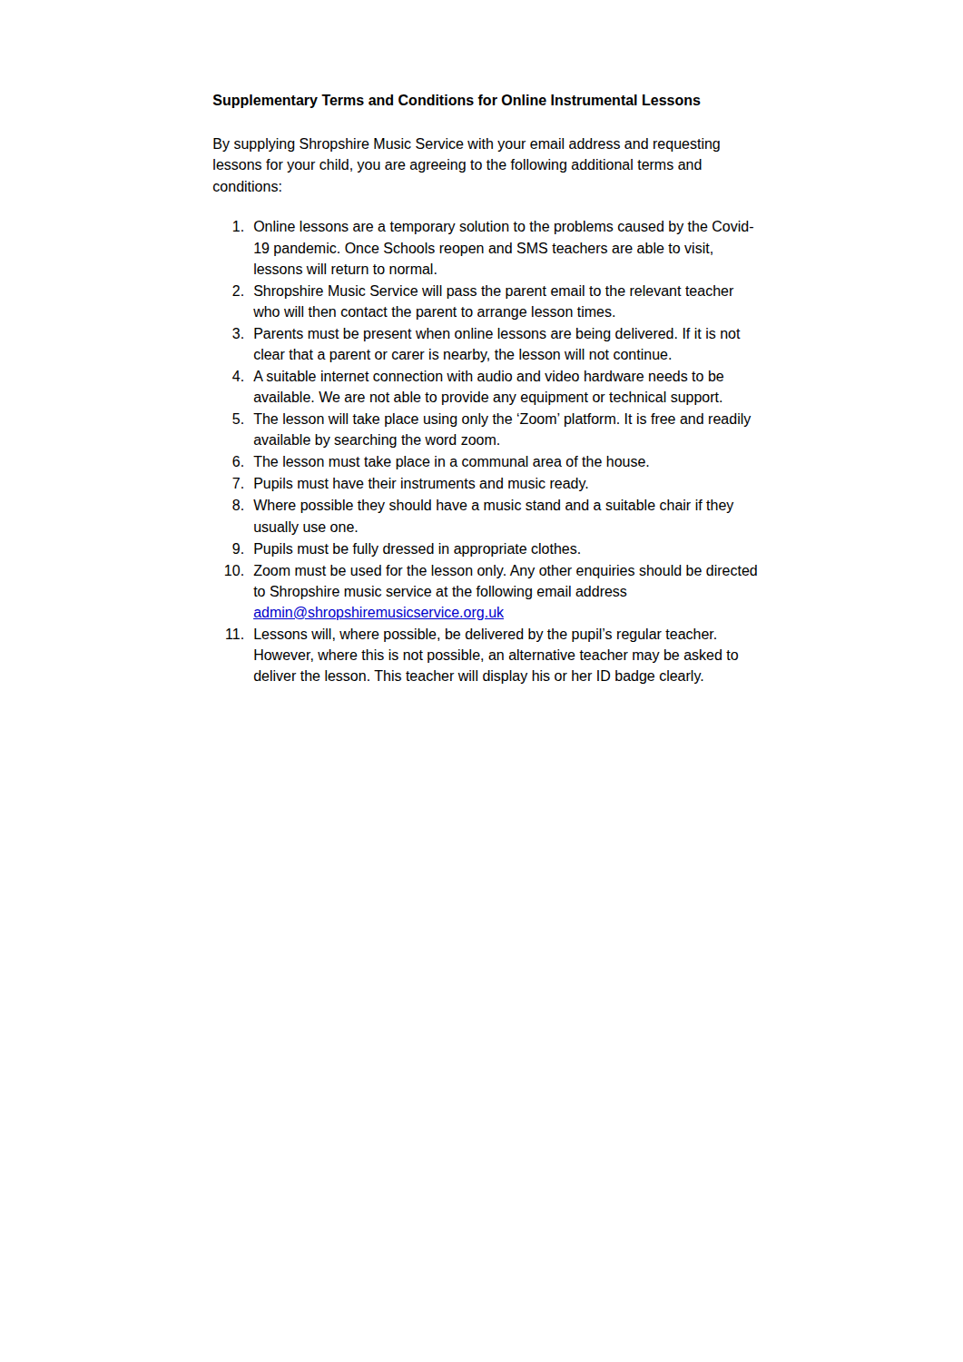Supplementary Terms and Conditions for Online Instrumental Lessons
By supplying Shropshire Music Service with your email address and requesting lessons for your child, you are agreeing to the following additional terms and conditions:
Online lessons are a temporary solution to the problems caused by the Covid-19 pandemic. Once Schools reopen and SMS teachers are able to visit, lessons will return to normal.
Shropshire Music Service will pass the parent email to the relevant teacher who will then contact the parent to arrange lesson times.
Parents must be present when online lessons are being delivered. If it is not clear that a parent or carer is nearby, the lesson will not continue.
A suitable internet connection with audio and video hardware needs to be available. We are not able to provide any equipment or technical support.
The lesson will take place using only the ‘Zoom’ platform. It is free and readily available by searching the word zoom.
The lesson must take place in a communal area of the house.
Pupils must have their instruments and music ready.
Where possible they should have a music stand and a suitable chair if they usually use one.
Pupils must be fully dressed in appropriate clothes.
Zoom must be used for the lesson only. Any other enquiries should be directed to Shropshire music service at the following email address admin@shropshiremusicservice.org.uk
Lessons will, where possible, be delivered by the pupil’s regular teacher. However, where this is not possible, an alternative teacher may be asked to deliver the lesson. This teacher will display his or her ID badge clearly.